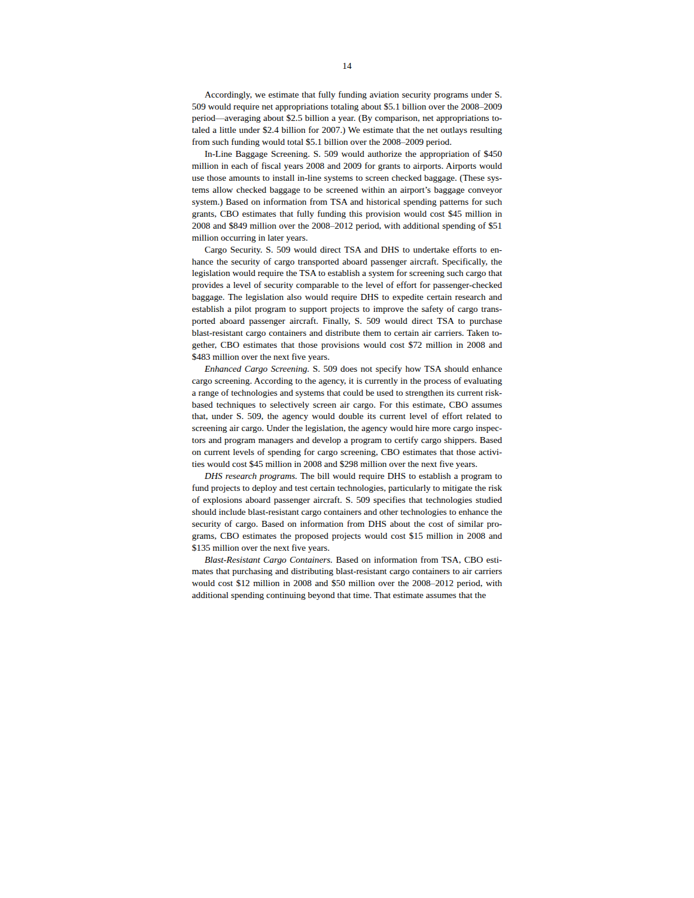14
Accordingly, we estimate that fully funding aviation security programs under S. 509 would require net appropriations totaling about $5.1 billion over the 2008–2009 period—averaging about $2.5 billion a year. (By comparison, net appropriations totaled a little under $2.4 billion for 2007.) We estimate that the net outlays resulting from such funding would total $5.1 billion over the 2008–2009 period.
In-Line Baggage Screening. S. 509 would authorize the appropriation of $450 million in each of fiscal years 2008 and 2009 for grants to airports. Airports would use those amounts to install in-line systems to screen checked baggage. (These systems allow checked baggage to be screened within an airport’s baggage conveyor system.) Based on information from TSA and historical spending patterns for such grants, CBO estimates that fully funding this provision would cost $45 million in 2008 and $849 million over the 2008–2012 period, with additional spending of $51 million occurring in later years.
Cargo Security. S. 509 would direct TSA and DHS to undertake efforts to enhance the security of cargo transported aboard passenger aircraft. Specifically, the legislation would require the TSA to establish a system for screening such cargo that provides a level of security comparable to the level of effort for passenger-checked baggage. The legislation also would require DHS to expedite certain research and establish a pilot program to support projects to improve the safety of cargo transported aboard passenger aircraft. Finally, S. 509 would direct TSA to purchase blast-resistant cargo containers and distribute them to certain air carriers. Taken together, CBO estimates that those provisions would cost $72 million in 2008 and $483 million over the next five years.
Enhanced Cargo Screening. S. 509 does not specify how TSA should enhance cargo screening. According to the agency, it is currently in the process of evaluating a range of technologies and systems that could be used to strengthen its current risk-based techniques to selectively screen air cargo. For this estimate, CBO assumes that, under S. 509, the agency would double its current level of effort related to screening air cargo. Under the legislation, the agency would hire more cargo inspectors and program managers and develop a program to certify cargo shippers. Based on current levels of spending for cargo screening, CBO estimates that those activities would cost $45 million in 2008 and $298 million over the next five years.
DHS research programs. The bill would require DHS to establish a program to fund projects to deploy and test certain technologies, particularly to mitigate the risk of explosions aboard passenger aircraft. S. 509 specifies that technologies studied should include blast-resistant cargo containers and other technologies to enhance the security of cargo. Based on information from DHS about the cost of similar programs, CBO estimates the proposed projects would cost $15 million in 2008 and $135 million over the next five years.
Blast-Resistant Cargo Containers. Based on information from TSA, CBO estimates that purchasing and distributing blast-resistant cargo containers to air carriers would cost $12 million in 2008 and $50 million over the 2008–2012 period, with additional spending continuing beyond that time. That estimate assumes that the